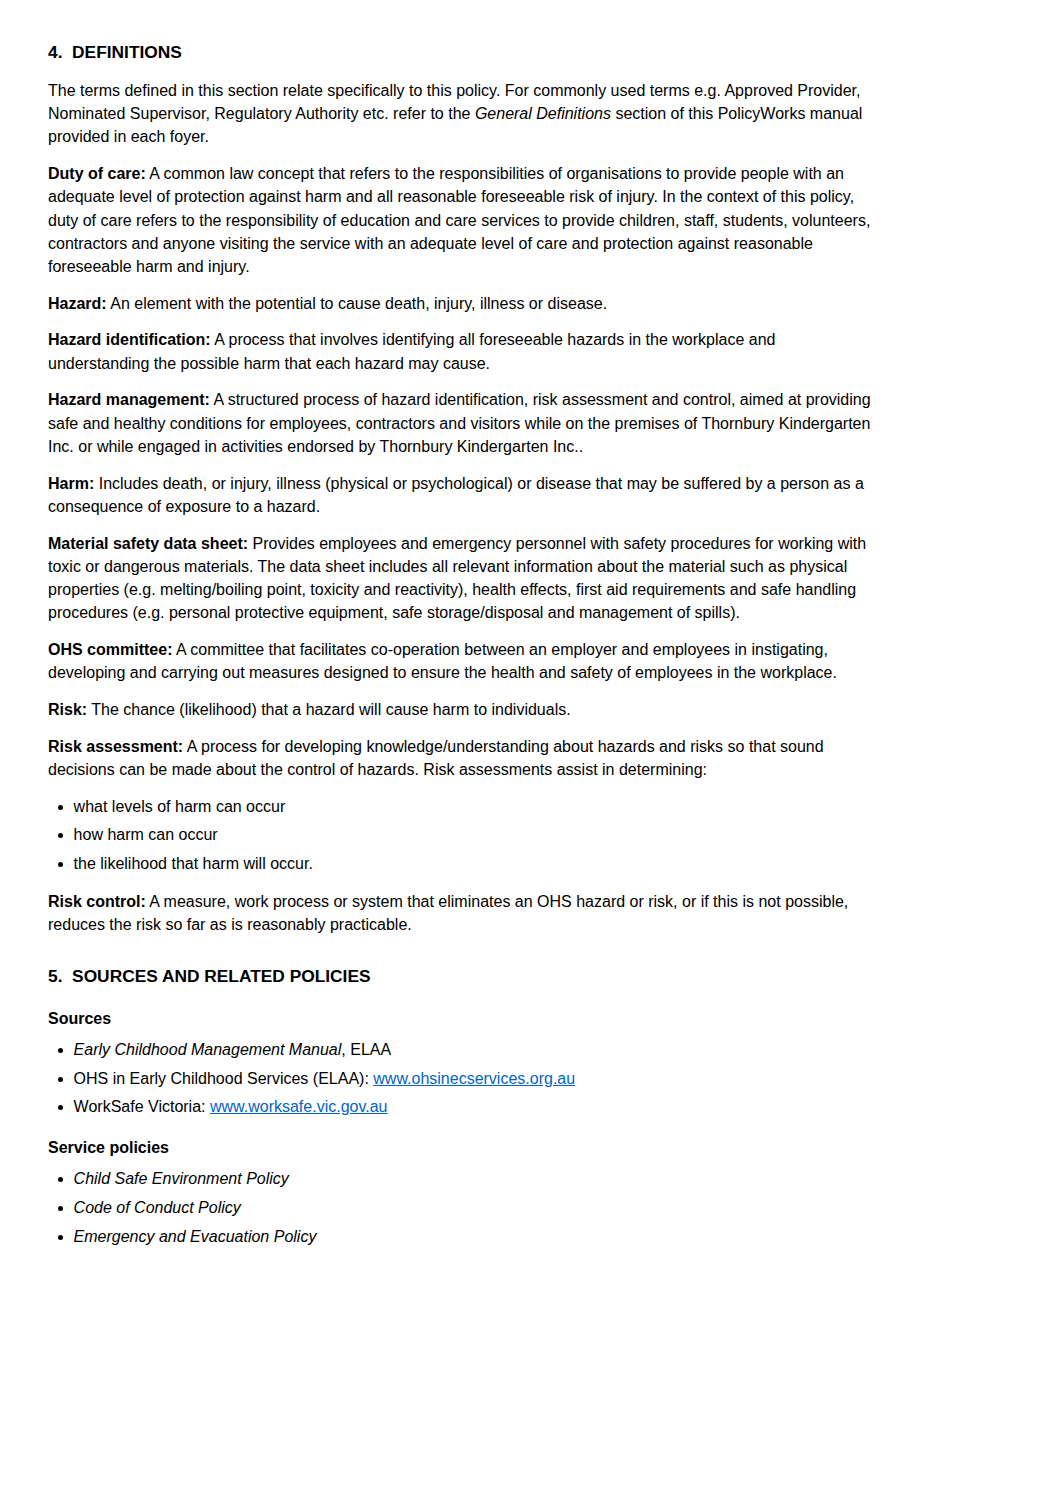4. DEFINITIONS
The terms defined in this section relate specifically to this policy. For commonly used terms e.g. Approved Provider, Nominated Supervisor, Regulatory Authority etc. refer to the General Definitions section of this PolicyWorks manual provided in each foyer.
Duty of care: A common law concept that refers to the responsibilities of organisations to provide people with an adequate level of protection against harm and all reasonable foreseeable risk of injury. In the context of this policy, duty of care refers to the responsibility of education and care services to provide children, staff, students, volunteers, contractors and anyone visiting the service with an adequate level of care and protection against reasonable foreseeable harm and injury.
Hazard: An element with the potential to cause death, injury, illness or disease.
Hazard identification: A process that involves identifying all foreseeable hazards in the workplace and understanding the possible harm that each hazard may cause.
Hazard management: A structured process of hazard identification, risk assessment and control, aimed at providing safe and healthy conditions for employees, contractors and visitors while on the premises of Thornbury Kindergarten Inc. or while engaged in activities endorsed by Thornbury Kindergarten Inc..
Harm: Includes death, or injury, illness (physical or psychological) or disease that may be suffered by a person as a consequence of exposure to a hazard.
Material safety data sheet: Provides employees and emergency personnel with safety procedures for working with toxic or dangerous materials. The data sheet includes all relevant information about the material such as physical properties (e.g. melting/boiling point, toxicity and reactivity), health effects, first aid requirements and safe handling procedures (e.g. personal protective equipment, safe storage/disposal and management of spills).
OHS committee: A committee that facilitates co-operation between an employer and employees in instigating, developing and carrying out measures designed to ensure the health and safety of employees in the workplace.
Risk: The chance (likelihood) that a hazard will cause harm to individuals.
Risk assessment: A process for developing knowledge/understanding about hazards and risks so that sound decisions can be made about the control of hazards. Risk assessments assist in determining:
what levels of harm can occur
how harm can occur
the likelihood that harm will occur.
Risk control: A measure, work process or system that eliminates an OHS hazard or risk, or if this is not possible, reduces the risk so far as is reasonably practicable.
5. SOURCES AND RELATED POLICIES
Sources
Early Childhood Management Manual, ELAA
OHS in Early Childhood Services (ELAA): www.ohsinecservices.org.au
WorkSafe Victoria: www.worksafe.vic.gov.au
Service policies
Child Safe Environment Policy
Code of Conduct Policy
Emergency and Evacuation Policy